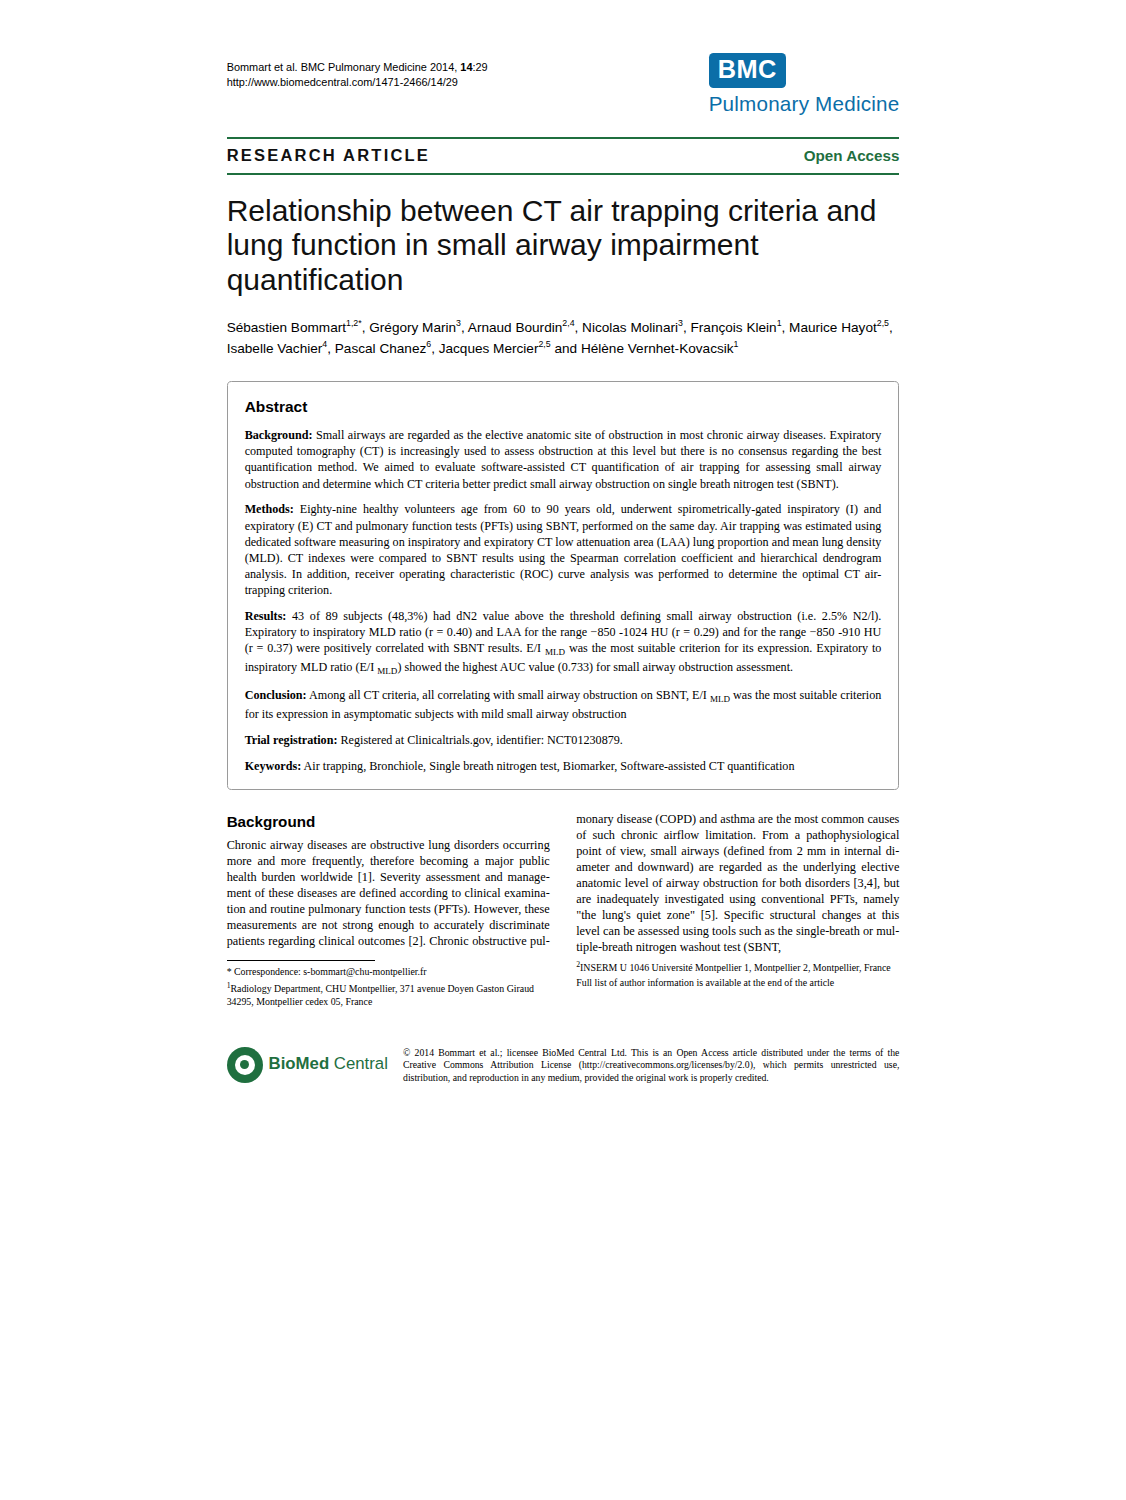Bommart et al. BMC Pulmonary Medicine 2014, 14:29
http://www.biomedcentral.com/1471-2466/14/29
BMC
Pulmonary Medicine
RESEARCH ARTICLE
Open Access
Relationship between CT air trapping criteria and lung function in small airway impairment quantification
Sébastien Bommart1,2*, Grégory Marin3, Arnaud Bourdin2,4, Nicolas Molinari3, François Klein1, Maurice Hayot2,5,
Isabelle Vachier4, Pascal Chanez6, Jacques Mercier2,5 and Hélène Vernhet-Kovacsik1
Abstract
Background: Small airways are regarded as the elective anatomic site of obstruction in most chronic airway diseases. Expiratory computed tomography (CT) is increasingly used to assess obstruction at this level but there is no consensus regarding the best quantification method. We aimed to evaluate software-assisted CT quantification of air trapping for assessing small airway obstruction and determine which CT criteria better predict small airway obstruction on single breath nitrogen test (SBNT).
Methods: Eighty-nine healthy volunteers age from 60 to 90 years old, underwent spirometrically-gated inspiratory (I) and expiratory (E) CT and pulmonary function tests (PFTs) using SBNT, performed on the same day. Air trapping was estimated using dedicated software measuring on inspiratory and expiratory CT low attenuation area (LAA) lung proportion and mean lung density (MLD). CT indexes were compared to SBNT results using the Spearman correlation coefficient and hierarchical dendrogram analysis. In addition, receiver operating characteristic (ROC) curve analysis was performed to determine the optimal CT air-trapping criterion.
Results: 43 of 89 subjects (48,3%) had dN2 value above the threshold defining small airway obstruction (i.e. 2.5% N2/l). Expiratory to inspiratory MLD ratio (r = 0.40) and LAA for the range −850 -1024 HU (r = 0.29) and for the range −850 -910 HU (r = 0.37) were positively correlated with SBNT results. E/I MLD was the most suitable criterion for its expression. Expiratory to inspiratory MLD ratio (E/I MLD) showed the highest AUC value (0.733) for small airway obstruction assessment.
Conclusion: Among all CT criteria, all correlating with small airway obstruction on SBNT, E/I MLD was the most suitable criterion for its expression in asymptomatic subjects with mild small airway obstruction
Trial registration: Registered at Clinicaltrials.gov, identifier: NCT01230879.
Keywords: Air trapping, Bronchiole, Single breath nitrogen test, Biomarker, Software-assisted CT quantification
Background
Chronic airway diseases are obstructive lung disorders occurring more and more frequently, therefore becoming a major public health burden worldwide [1]. Severity assessment and management of these diseases are defined according to clinical examination and routine pulmonary function tests (PFTs). However, these measurements are not strong enough to accurately discriminate patients regarding clinical outcomes [2]. Chronic obstructive pulmonary disease (COPD) and asthma are the most common causes of such chronic airflow limitation. From a pathophysiological point of view, small airways (defined from 2 mm in internal diameter and downward) are regarded as the underlying elective anatomic level of airway obstruction for both disorders [3,4], but are inadequately investigated using conventional PFTs, namely "the lung's quiet zone" [5]. Specific structural changes at this level can be assessed using tools such as the single-breath or multiple-breath nitrogen washout test (SBNT,
* Correspondence: s-bommart@chu-montpellier.fr
1Radiology Department, CHU Montpellier, 371 avenue Doyen Gaston Giraud 34295, Montpellier cedex 05, France
2INSERM U 1046 Université Montpellier 1, Montpellier 2, Montpellier, France
Full list of author information is available at the end of the article
BioMed Central
© 2014 Bommart et al.; licensee BioMed Central Ltd. This is an Open Access article distributed under the terms of the Creative Commons Attribution License (http://creativecommons.org/licenses/by/2.0), which permits unrestricted use, distribution, and reproduction in any medium, provided the original work is properly credited.